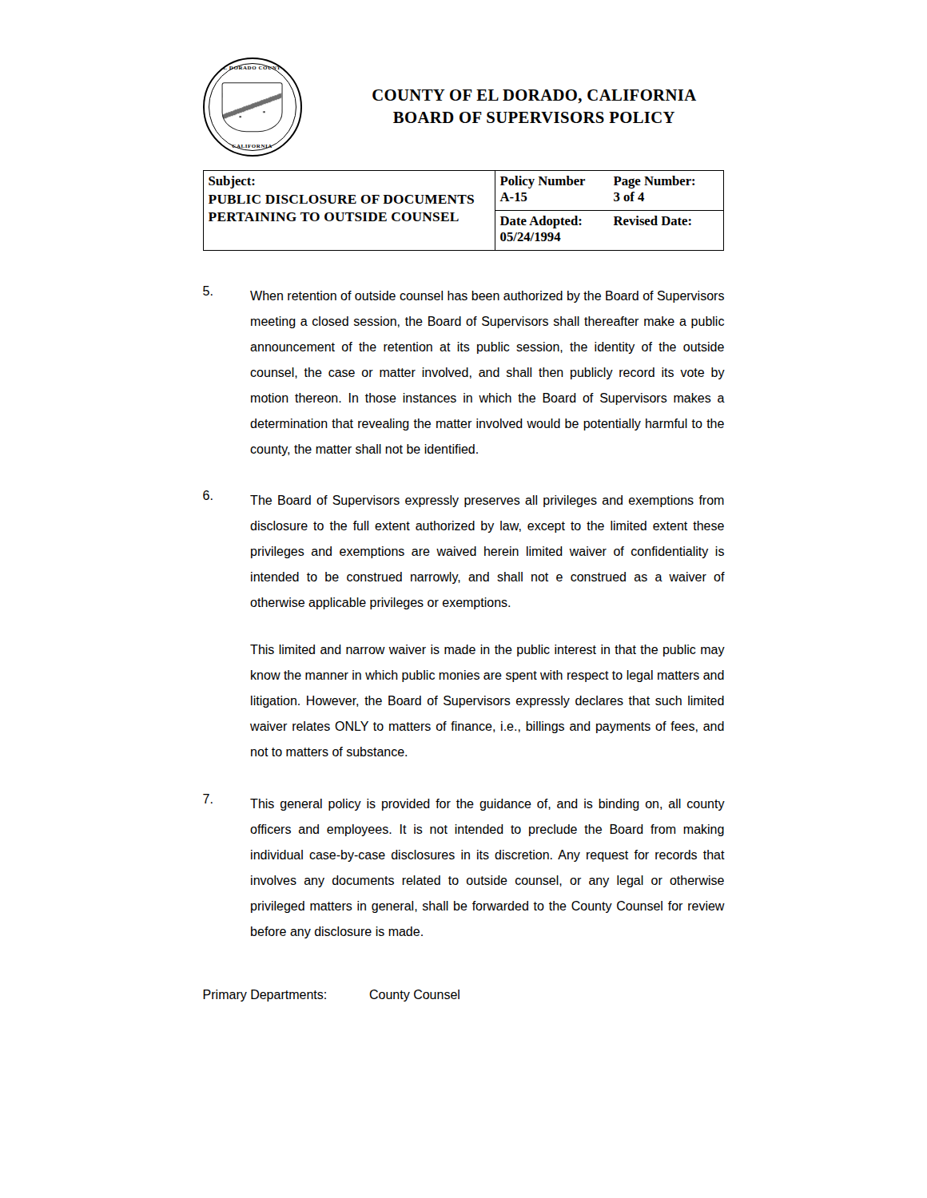EL DORADO COUNTY
CALIFORNIA
COUNTY OF EL DORADO, CALIFORNIA
BOARD OF SUPERVISORS POLICY
| Subject: PUBLIC DISCLOSURE OF DOCUMENTS PERTAINING TO OUTSIDE COUNSEL | Policy Number A-15 Page Number: 3 of 4 |
| Date Adopted: 05/24/1994 Revised Date: |
5.
When retention of outside counsel has been authorized by the Board of Supervisors meeting a closed session, the Board of Supervisors shall thereafter make a public announcement of the retention at its public session, the identity of the outside counsel, the case or matter involved, and shall then publicly record its vote by motion thereon. In those instances in which the Board of Supervisors makes a determination that revealing the matter involved would be potentially harmful to the county, the matter shall not be identified.
6.
The Board of Supervisors expressly preserves all privileges and exemptions from disclosure to the full extent authorized by law, except to the limited extent these privileges and exemptions are waived herein limited waiver of confidentiality is intended to be construed narrowly, and shall not e construed as a waiver of otherwise applicable privileges or exemptions.
This limited and narrow waiver is made in the public interest in that the public may know the manner in which public monies are spent with respect to legal matters and litigation. However, the Board of Supervisors expressly declares that such limited waiver relates ONLY to matters of finance, i.e., billings and payments of fees, and not to matters of substance.
7.
This general policy is provided for the guidance of, and is binding on, all county officers and employees. It is not intended to preclude the Board from making individual case-by-case disclosures in its discretion. Any request for records that involves any documents related to outside counsel, or any legal or otherwise privileged matters in general, shall be forwarded to the County Counsel for review before any disclosure is made.
Primary Departments:
County Counsel